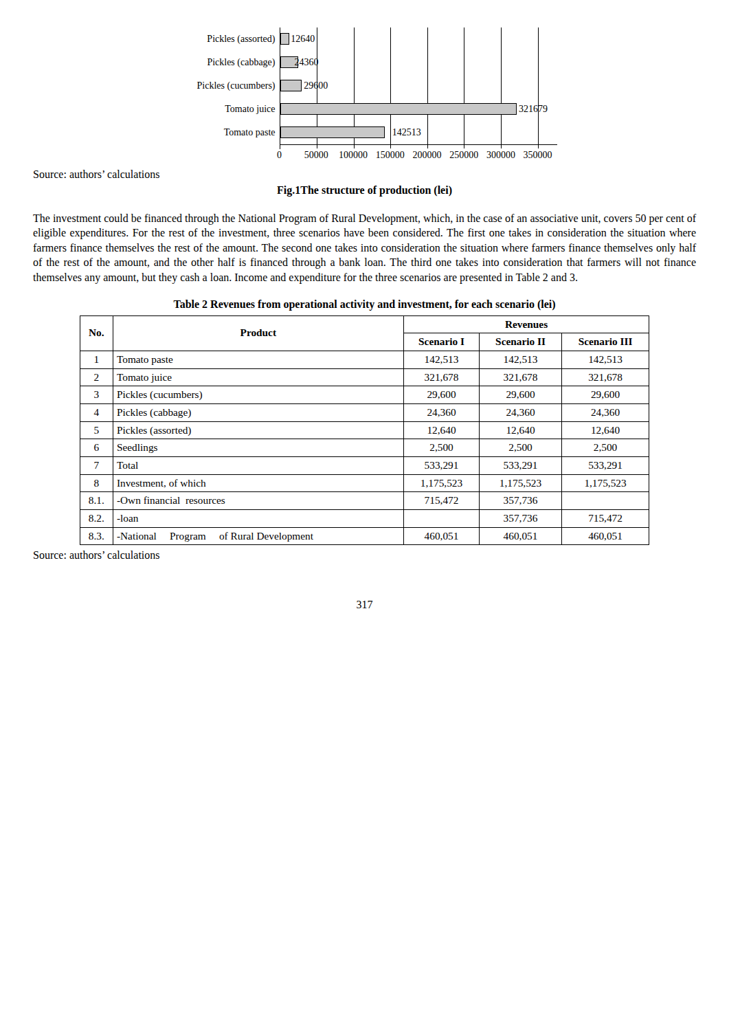| Pickles (assorted) | 12640 |
| Pickles (cabbage) | 24360 |
| Pickles (cucumbers) | 29600 |
| Tomato juice | 321679 |
| Tomato paste | 142513 |
| | 0 50000 100000 150000 200000 250000 300000 350000 |
Source: authors’ calculations
Fig.1The structure of production (lei)
The investment could be financed through the National Program of Rural Development, which, in the case of an associative unit, covers 50 per cent of eligible expenditures. For the rest of the investment, three scenarios have been considered. The first one takes in consideration the situation where farmers finance themselves the rest of the amount. The second one takes into consideration the situation where farmers finance themselves only half of the rest of the amount, and the other half is financed through a bank loan. The third one takes into consideration that farmers will not finance themselves any amount, but they cash a loan. Income and expenditure for the three scenarios are presented in Table 2 and 3.
Table 2 Revenues from operational activity and investment, for each scenario (lei)
| No. | Product | Revenues |
| --- | --- | --- |
| Scenario I | Scenario II | Scenario III |
| 1 | Tomato paste | 142,513 | 142,513 | 142,513 |
| 2 | Tomato juice | 321,678 | 321,678 | 321,678 |
| 3 | Pickles (cucumbers) | 29,600 | 29,600 | 29,600 |
| 4 | Pickles (cabbage) | 24,360 | 24,360 | 24,360 |
| 5 | Pickles (assorted) | 12,640 | 12,640 | 12,640 |
| 6 | Seedlings | 2,500 | 2,500 | 2,500 |
| 7 | Total | 533,291 | 533,291 | 533,291 |
| 8 | Investment, of which | 1,175,523 | 1,175,523 | 1,175,523 |
| 8.1. | -Own financial resources | 715,472 | 357,736 | |
| 8.2. | -loan | | 357,736 | 715,472 |
| 8.3. | -National Program of Rural Development | 460,051 | 460,051 | 460,051 |
Source: authors’ calculations
317